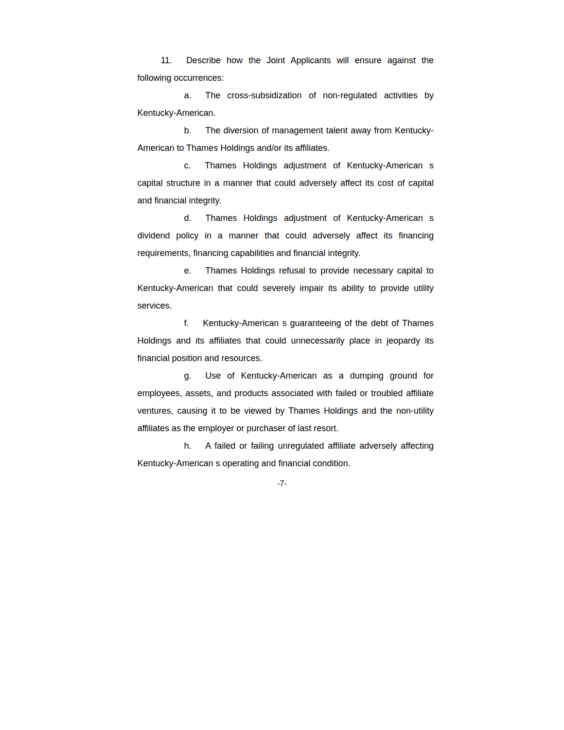11. Describe how the Joint Applicants will ensure against the following occurrences:
a. The cross-subsidization of non-regulated activities by Kentucky-American.
b. The diversion of management talent away from Kentucky-American to Thames Holdings and/or its affiliates.
c. Thames Holdings adjustment of Kentucky-American s capital structure in a manner that could adversely affect its cost of capital and financial integrity.
d. Thames Holdings adjustment of Kentucky-American s dividend policy in a manner that could adversely affect its financing requirements, financing capabilities and financial integrity.
e. Thames Holdings refusal to provide necessary capital to Kentucky-American that could severely impair its ability to provide utility services.
f. Kentucky-American s guaranteeing of the debt of Thames Holdings and its affiliates that could unnecessarily place in jeopardy its financial position and resources.
g. Use of Kentucky-American as a dumping ground for employees, assets, and products associated with failed or troubled affiliate ventures, causing it to be viewed by Thames Holdings and the non-utility affiliates as the employer or purchaser of last resort.
h. A failed or failing unregulated affiliate adversely affecting Kentucky-American s operating and financial condition.
-7-